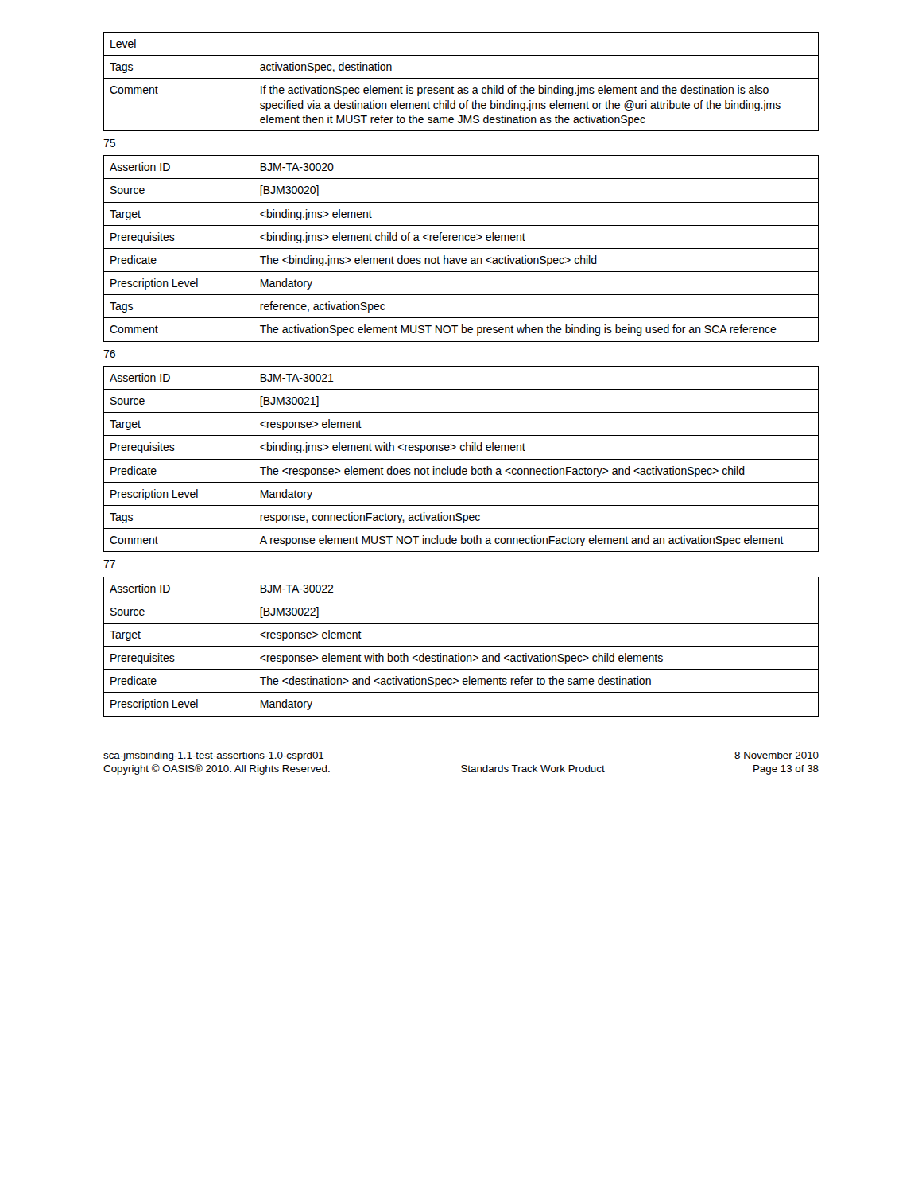| Level | |
| Tags | activationSpec, destination |
| Comment | If the activationSpec element is present as a child of the binding.jms element and the destination is also specified via a destination element child of the binding.jms element or the @uri attribute of the binding.jms element then it MUST refer to the same JMS destination as the activationSpec |
75
| Assertion ID | BJM-TA-30020 |
| Source | [BJM30020] |
| Target | <binding.jms> element |
| Prerequisites | <binding.jms> element child of a <reference> element |
| Predicate | The <binding.jms> element does not have an <activationSpec> child |
| Prescription Level | Mandatory |
| Tags | reference, activationSpec |
| Comment | The activationSpec element MUST NOT be present when the binding is being used for an SCA reference |
76
| Assertion ID | BJM-TA-30021 |
| Source | [BJM30021] |
| Target | <response> element |
| Prerequisites | <binding.jms> element with <response> child element |
| Predicate | The <response> element does not include both a <connectionFactory> and <activationSpec> child |
| Prescription Level | Mandatory |
| Tags | response, connectionFactory, activationSpec |
| Comment | A response element MUST NOT include both a connectionFactory element and an activationSpec element |
77
| Assertion ID | BJM-TA-30022 |
| Source | [BJM30022] |
| Target | <response> element |
| Prerequisites | <response> element with both <destination> and <activationSpec> child elements |
| Predicate | The <destination> and <activationSpec> elements refer to the same destination |
| Prescription Level | Mandatory |
| sca-jmsbinding-1.1-test-assertions-1.0-csprd01 | | 8 November 2010 |
| Copyright © OASIS® 2010. All Rights Reserved. | Standards Track Work Product | Page 13 of 38 |